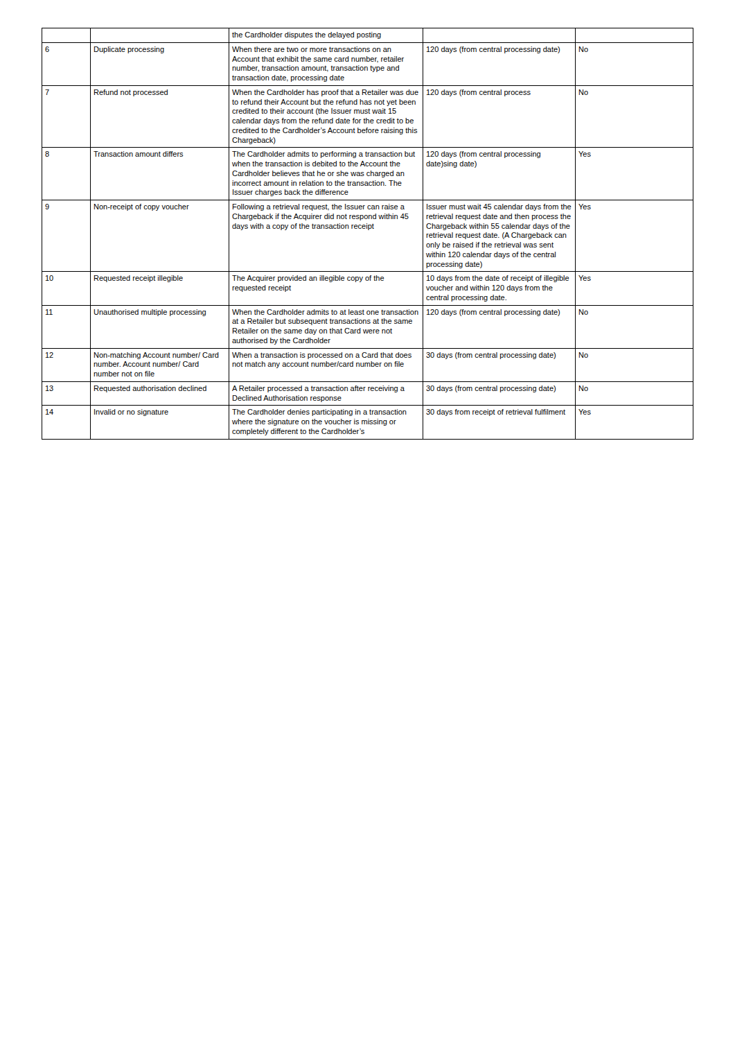| | | the Cardholder disputes the delayed posting | | |
| 6 | Duplicate processing | When there are two or more transactions on an Account that exhibit the same card number, retailer number, transaction amount, transaction type and transaction date, processing date | 120 days (from central processing date) | No |
| 7 | Refund not processed | When the Cardholder has proof that a Retailer was due to refund their Account but the refund has not yet been credited to their account (the Issuer must wait 15 calendar days from the refund date for the credit to be credited to the Cardholder’s Account before raising this Chargeback) | 120 days (from central process | No |
| 8 | Transaction amount differs | The Cardholder admits to performing a transaction but when the transaction is debited to the Account the Cardholder believes that he or she was charged an incorrect amount in relation to the transaction. The Issuer charges back the difference | 120 days (from central processing date)sing date) | Yes |
| 9 | Non-receipt of copy voucher | Following a retrieval request, the Issuer can raise a Chargeback if the Acquirer did not respond within 45 days with a copy of the transaction receipt | Issuer must wait 45 calendar days from the retrieval request date and then process the Chargeback within 55 calendar days of the retrieval request date. (A Chargeback can only be raised if the retrieval was sent within 120 calendar days of the central processing date) | Yes |
| 10 | Requested receipt illegible | The Acquirer provided an illegible copy of the requested receipt | 10 days from the date of receipt of illegible voucher and within 120 days from the central processing date. | Yes |
| 11 | Unauthorised multiple processing | When the Cardholder admits to at least one transaction at a Retailer but subsequent transactions at the same Retailer on the same day on that Card were not authorised by the Cardholder | 120 days (from central processing date) | No |
| 12 | Non-matching Account number/ Card number. Account number/ Card number not on file | When a transaction is processed on a Card that does not match any account number/card number on file | 30 days (from central processing date) | No |
| 13 | Requested authorisation declined | A Retailer processed a transaction after receiving a Declined Authorisation response | 30 days (from central processing date) | No |
| 14 | Invalid or no signature | The Cardholder denies participating in a transaction where the signature on the voucher is missing or completely different to the Cardholder’s | 30 days from receipt of retrieval fulfilment | Yes |